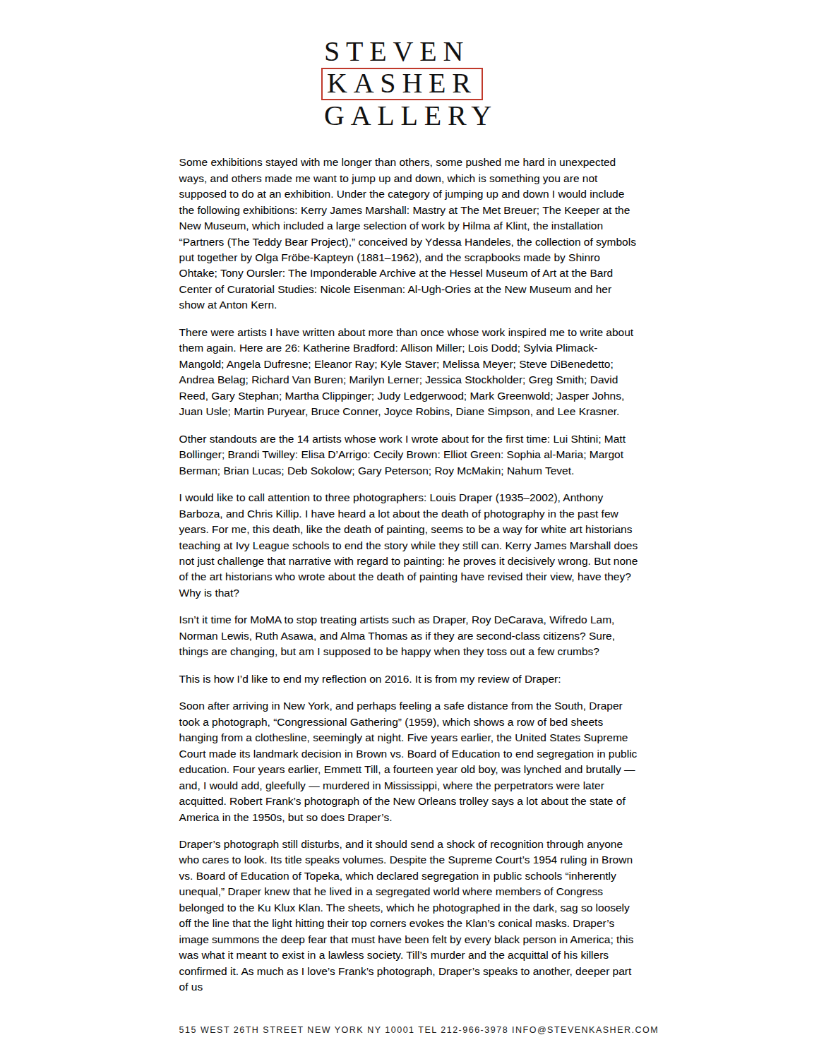STEVEN KASHER GALLERY
Some exhibitions stayed with me longer than others, some pushed me hard in unexpected ways, and others made me want to jump up and down, which is something you are not supposed to do at an exhibition. Under the category of jumping up and down I would include the following exhibitions: Kerry James Marshall: Mastry at The Met Breuer; The Keeper at the New Museum, which included a large selection of work by Hilma af Klint, the installation “Partners (The Teddy Bear Project),” conceived by Ydessa Handeles, the collection of symbols put together by Olga Fröbe-Kapteyn (1881–1962), and the scrapbooks made by Shinro Ohtake; Tony Oursler: The Imponderable Archive at the Hessel Museum of Art at the Bard Center of Curatorial Studies: Nicole Eisenman: Al-Ugh-Ories at the New Museum and her show at Anton Kern.
There were artists I have written about more than once whose work inspired me to write about them again. Here are 26: Katherine Bradford: Allison Miller; Lois Dodd; Sylvia Plimack-Mangold; Angela Dufresne; Eleanor Ray; Kyle Staver; Melissa Meyer; Steve DiBenedetto; Andrea Belag; Richard Van Buren; Marilyn Lerner; Jessica Stockholder; Greg Smith; David Reed, Gary Stephan; Martha Clippinger; Judy Ledgerwood; Mark Greenwold; Jasper Johns, Juan Usle; Martin Puryear, Bruce Conner, Joyce Robins, Diane Simpson, and Lee Krasner.
Other standouts are the 14 artists whose work I wrote about for the first time: Lui Shtini; Matt Bollinger; Brandi Twilley: Elisa D’Arrigo: Cecily Brown: Elliot Green: Sophia al-Maria; Margot Berman; Brian Lucas; Deb Sokolow; Gary Peterson; Roy McMakin; Nahum Tevet.
I would like to call attention to three photographers: Louis Draper (1935–2002), Anthony Barboza, and Chris Killip. I have heard a lot about the death of photography in the past few years. For me, this death, like the death of painting, seems to be a way for white art historians teaching at Ivy League schools to end the story while they still can. Kerry James Marshall does not just challenge that narrative with regard to painting: he proves it decisively wrong. But none of the art historians who wrote about the death of painting have revised their view, have they? Why is that?
Isn’t it time for MoMA to stop treating artists such as Draper, Roy DeCarava, Wifredo Lam, Norman Lewis, Ruth Asawa, and Alma Thomas as if they are second-class citizens? Sure, things are changing, but am I supposed to be happy when they toss out a few crumbs?
This is how I’d like to end my reflection on 2016. It is from my review of Draper:
Soon after arriving in New York, and perhaps feeling a safe distance from the South, Draper took a photograph, “Congressional Gathering” (1959), which shows a row of bed sheets hanging from a clothesline, seemingly at night. Five years earlier, the United States Supreme Court made its landmark decision in Brown vs. Board of Education to end segregation in public education. Four years earlier, Emmett Till, a fourteen year old boy, was lynched and brutally — and, I would add, gleefully — murdered in Mississippi, where the perpetrators were later acquitted. Robert Frank’s photograph of the New Orleans trolley says a lot about the state of America in the 1950s, but so does Draper’s.
Draper’s photograph still disturbs, and it should send a shock of recognition through anyone who cares to look. Its title speaks volumes. Despite the Supreme Court’s 1954 ruling in Brown vs. Board of Education of Topeka, which declared segregation in public schools “inherently unequal,” Draper knew that he lived in a segregated world where members of Congress belonged to the Ku Klux Klan. The sheets, which he photographed in the dark, sag so loosely off the line that the light hitting their top corners evokes the Klan’s conical masks. Draper’s image summons the deep fear that must have been felt by every black person in America; this was what it meant to exist in a lawless society. Till’s murder and the acquittal of his killers confirmed it. As much as I love’s Frank’s photograph, Draper’s speaks to another, deeper part of us
515 WEST 26TH STREET NEW YORK NY 10001 TEL 212-966-3978 INFO@STEVENKASHER.COM